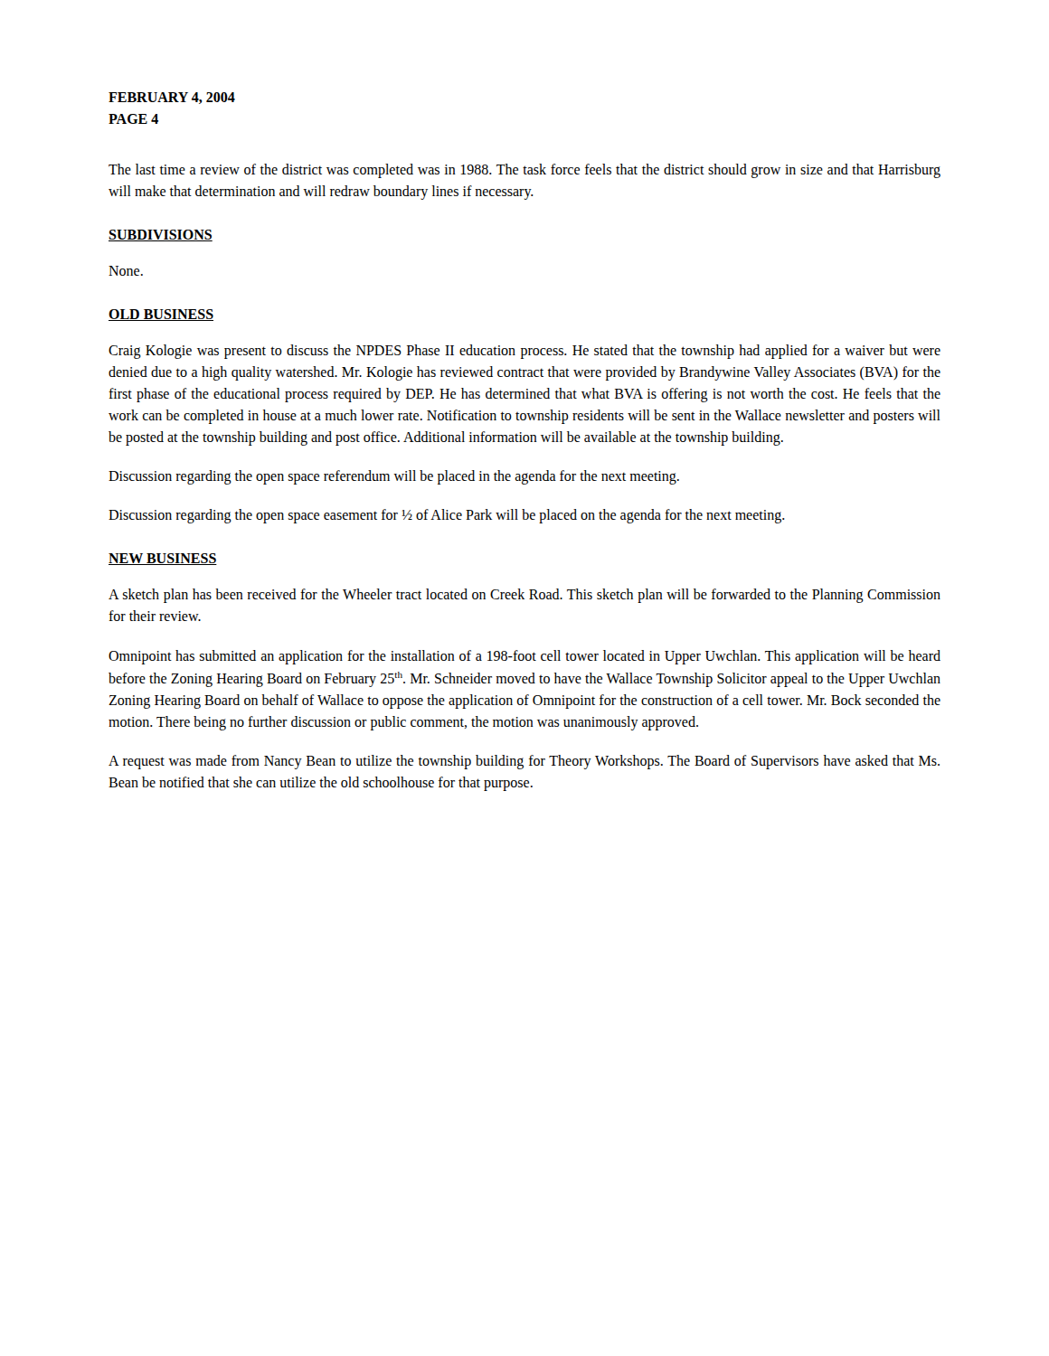FEBRUARY 4, 2004
PAGE 4
The last time a review of the district was completed was in 1988. The task force feels that the district should grow in size and that Harrisburg will make that determination and will redraw boundary lines if necessary.
SUBDIVISIONS
None.
OLD BUSINESS
Craig Kologie was present to discuss the NPDES Phase II education process. He stated that the township had applied for a waiver but were denied due to a high quality watershed. Mr. Kologie has reviewed contract that were provided by Brandywine Valley Associates (BVA) for the first phase of the educational process required by DEP. He has determined that what BVA is offering is not worth the cost. He feels that the work can be completed in house at a much lower rate. Notification to township residents will be sent in the Wallace newsletter and posters will be posted at the township building and post office. Additional information will be available at the township building.
Discussion regarding the open space referendum will be placed in the agenda for the next meeting.
Discussion regarding the open space easement for ½ of Alice Park will be placed on the agenda for the next meeting.
NEW BUSINESS
A sketch plan has been received for the Wheeler tract located on Creek Road. This sketch plan will be forwarded to the Planning Commission for their review.
Omnipoint has submitted an application for the installation of a 198-foot cell tower located in Upper Uwchlan. This application will be heard before the Zoning Hearing Board on February 25th. Mr. Schneider moved to have the Wallace Township Solicitor appeal to the Upper Uwchlan Zoning Hearing Board on behalf of Wallace to oppose the application of Omnipoint for the construction of a cell tower. Mr. Bock seconded the motion. There being no further discussion or public comment, the motion was unanimously approved.
A request was made from Nancy Bean to utilize the township building for Theory Workshops. The Board of Supervisors have asked that Ms. Bean be notified that she can utilize the old schoolhouse for that purpose.